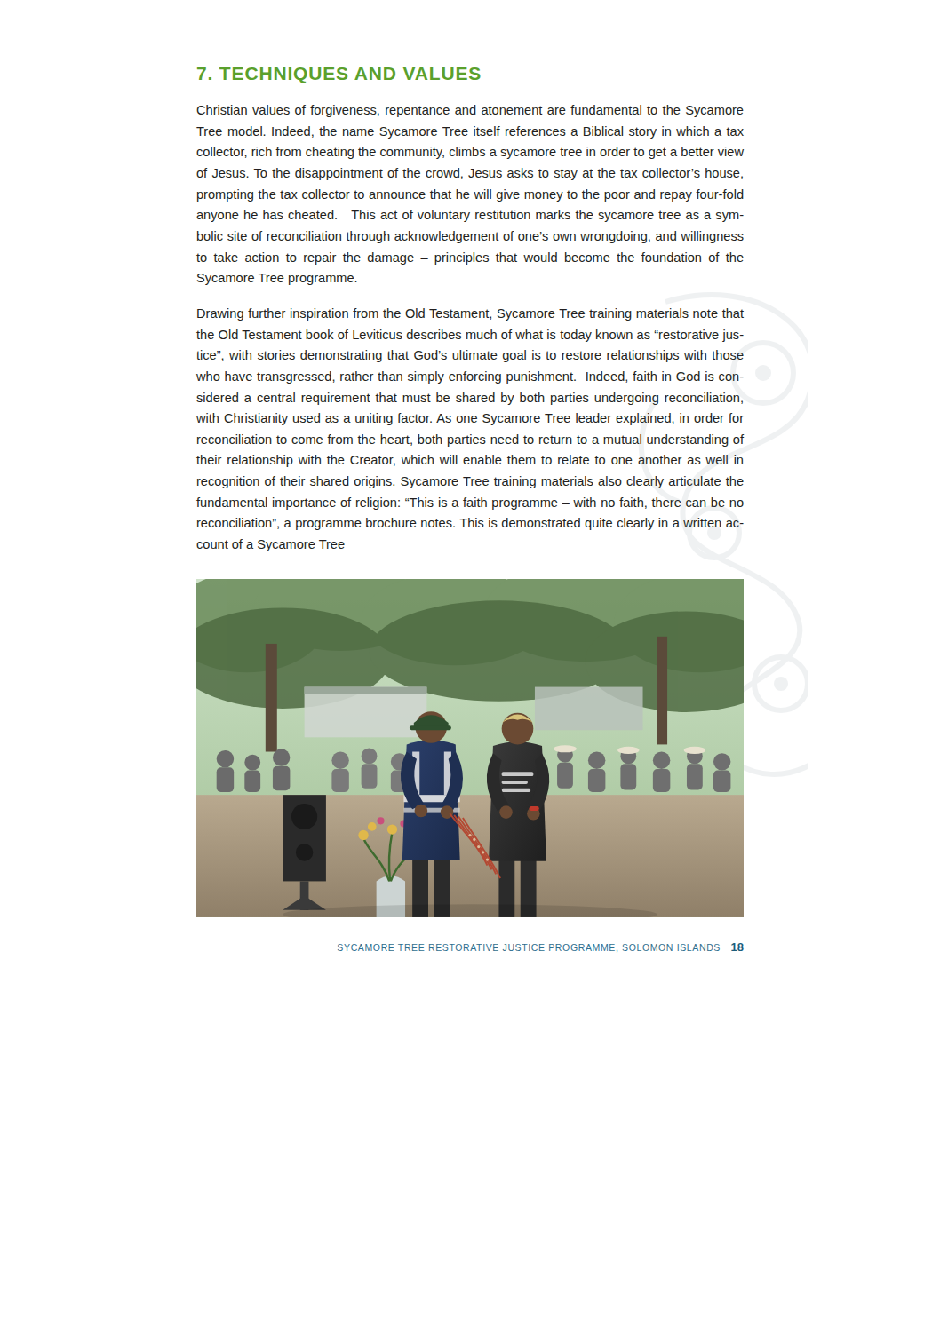7. Techniques and Values
Christian values of forgiveness, repentance and atonement are fundamental to the Sycamore Tree model. Indeed, the name Sycamore Tree itself references a Biblical story in which a tax collector, rich from cheating the community, climbs a sycamore tree in order to get a better view of Jesus. To the disappointment of the crowd, Jesus asks to stay at the tax collector’s house, prompting the tax collector to announce that he will give money to the poor and repay four-fold anyone he has cheated. This act of voluntary restitution marks the sycamore tree as a symbolic site of reconciliation through acknowledgement of one’s own wrongdoing, and willingness to take action to repair the damage – principles that would become the foundation of the Sycamore Tree programme.
Drawing further inspiration from the Old Testament, Sycamore Tree training materials note that the Old Testament book of Leviticus describes much of what is today known as “restorative justice”, with stories demonstrating that God’s ultimate goal is to restore relationships with those who have transgressed, rather than simply enforcing punishment. Indeed, faith in God is considered a central requirement that must be shared by both parties undergoing reconciliation, with Christianity used as a uniting factor. As one Sycamore Tree leader explained, in order for reconciliation to come from the heart, both parties need to return to a mutual understanding of their relationship with the Creator, which will enable them to relate to one another as well in recognition of their shared origins. Sycamore Tree training materials also clearly articulate the fundamental importance of religion: “This is a faith programme – with no faith, there can be no reconciliation”, a programme brochure notes. This is demonstrated quite clearly in a written account of a Sycamore Tree
Sycamore Tree Restorative Justice Programme, Solomon Islands 18